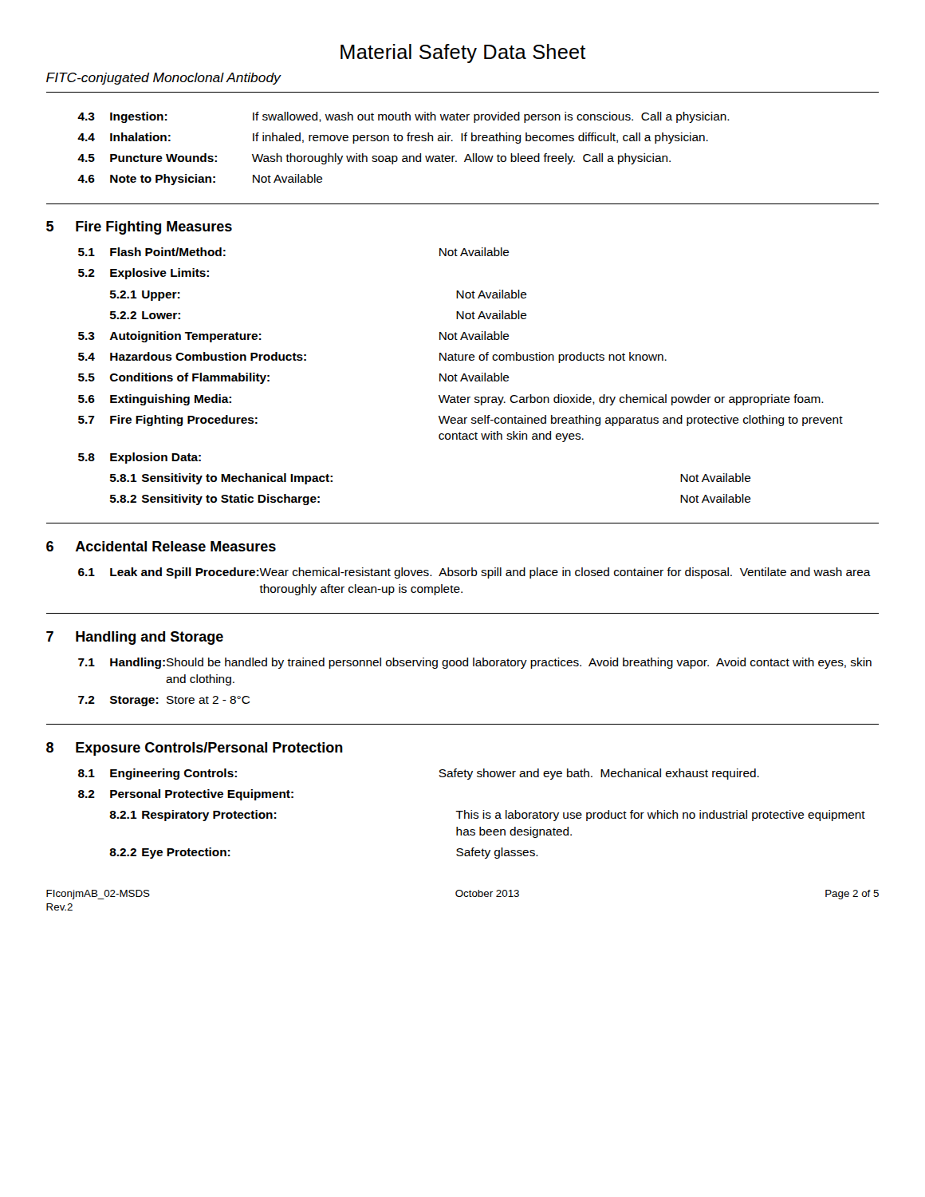Material Safety Data Sheet
FITC-conjugated Monoclonal Antibody
| 4.3 | Ingestion: | If swallowed, wash out mouth with water provided person is conscious. Call a physician. |
| 4.4 | Inhalation: | If inhaled, remove person to fresh air. If breathing becomes difficult, call a physician. |
| 4.5 | Puncture Wounds: | Wash thoroughly with soap and water. Allow to bleed freely. Call a physician. |
| 4.6 | Note to Physician: | Not Available |
5 Fire Fighting Measures
| 5.1 | Flash Point/Method: | Not Available |
| 5.2 | Explosive Limits: |
| 5.2.1 | Upper: | Not Available |
| 5.2.2 | Lower: | Not Available |
| 5.3 | Autoignition Temperature: | Not Available |
| 5.4 | Hazardous Combustion Products: | Nature of combustion products not known. |
| 5.5 | Conditions of Flammability: | Not Available |
| 5.6 | Extinguishing Media: | Water spray. Carbon dioxide, dry chemical powder or appropriate foam. |
| 5.7 | Fire Fighting Procedures: | Wear self-contained breathing apparatus and protective clothing to prevent contact with skin and eyes. |
| 5.8 | Explosion Data: |
| 5.8.1 | Sensitivity to Mechanical Impact: | Not Available |
| 5.8.2 | Sensitivity to Static Discharge: | Not Available |
6 Accidental Release Measures
| 6.1 | Leak and Spill Procedure: | Wear chemical-resistant gloves. Absorb spill and place in closed container for disposal. Ventilate and wash area thoroughly after clean-up is complete. |
7 Handling and Storage
| 7.1 | Handling: | Should be handled by trained personnel observing good laboratory practices. Avoid breathing vapor. Avoid contact with eyes, skin and clothing. |
| 7.2 | Storage: | Store at 2 - 8°C |
8 Exposure Controls/Personal Protection
| 8.1 | Engineering Controls: | Safety shower and eye bath. Mechanical exhaust required. |
| 8.2 | Personal Protective Equipment: |
| 8.2.1 | Respiratory Protection: | This is a laboratory use product for which no industrial protective equipment has been designated. |
| 8.2.2 | Eye Protection: | Safety glasses. |
FIconjmAB_02-MSDS
Rev.2
October 2013
Page 2 of 5